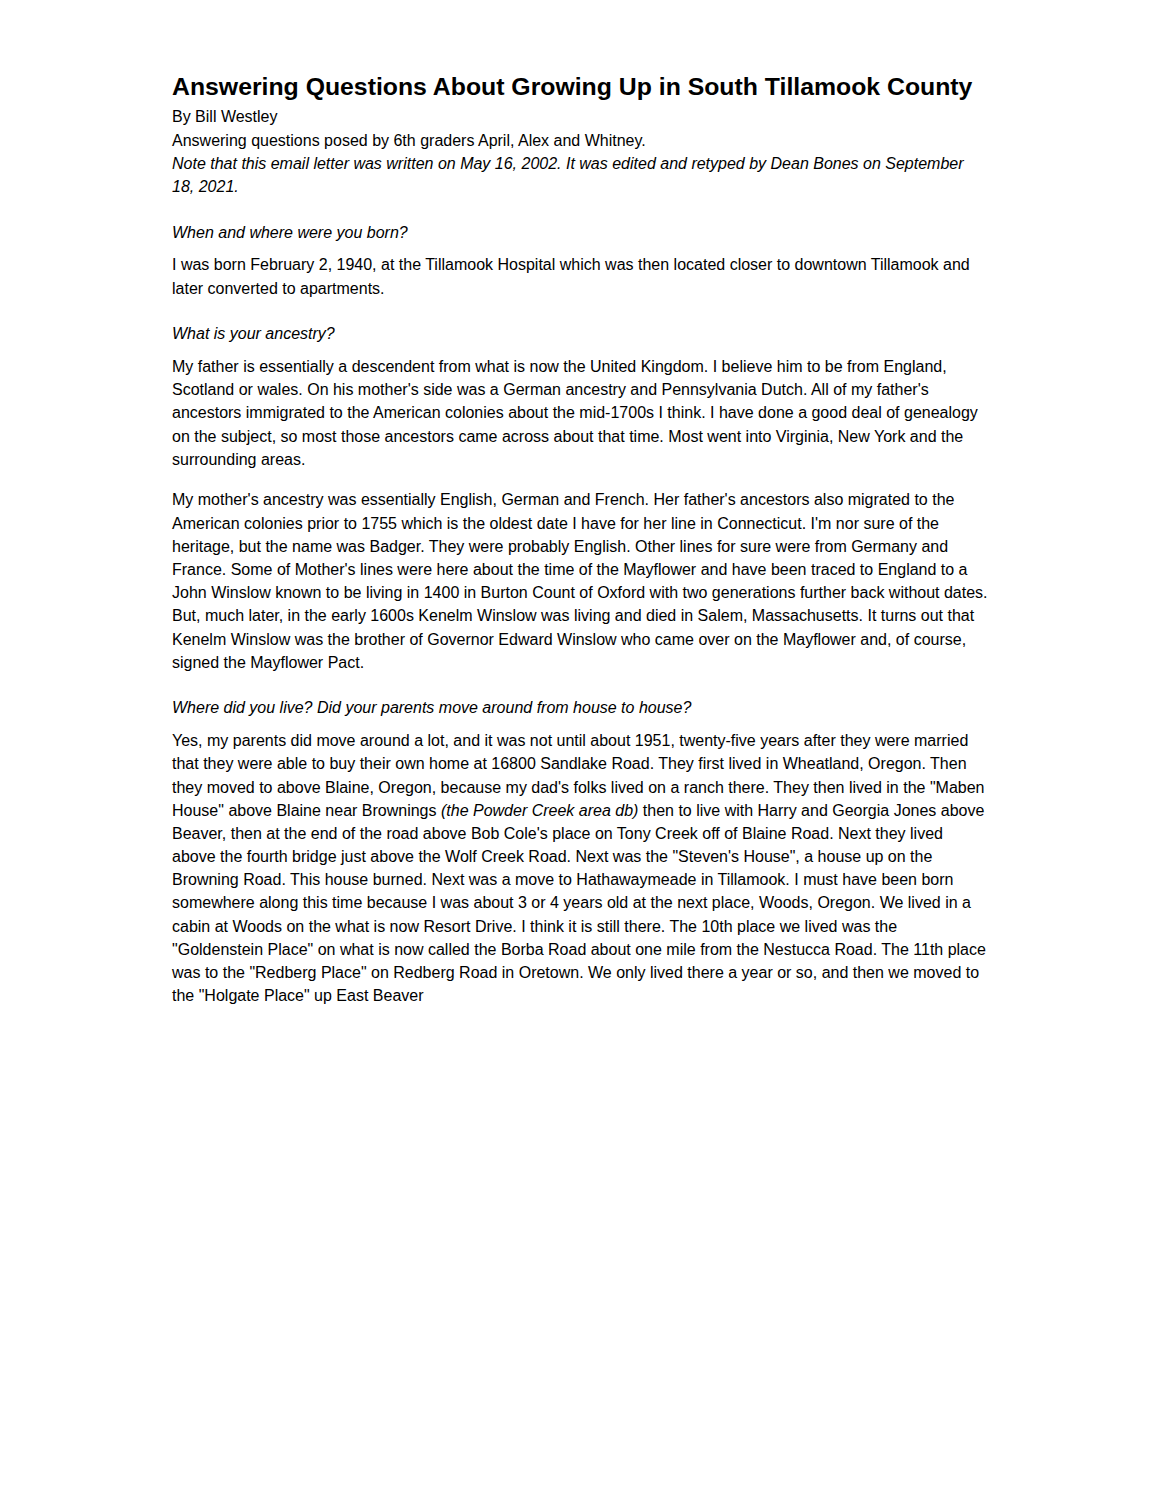Answering Questions About Growing Up in South Tillamook County
By Bill Westley
Answering questions posed by 6th graders April, Alex and Whitney.
Note that this email letter was written on May 16, 2002. It was edited and retyped by Dean Bones on September 18, 2021.
When and where were you born?
I was born February 2, 1940, at the Tillamook Hospital which was then located closer to downtown Tillamook and later converted to apartments.
What is your ancestry?
My father is essentially a descendent from what is now the United Kingdom. I believe him to be from England, Scotland or wales. On his mother's side was a German ancestry and Pennsylvania Dutch. All of my father's ancestors immigrated to the American colonies about the mid-1700s I think. I have done a good deal of genealogy on the subject, so most those ancestors came across about that time. Most went into Virginia, New York and the surrounding areas.
My mother's ancestry was essentially English, German and French. Her father's ancestors also migrated to the American colonies prior to 1755 which is the oldest date I have for her line in Connecticut. I'm nor sure of the heritage, but the name was Badger. They were probably English. Other lines for sure were from Germany and France. Some of Mother's lines were here about the time of the Mayflower and have been traced to England to a John Winslow known to be living in 1400 in Burton Count of Oxford with two generations further back without dates. But, much later, in the early 1600s Kenelm Winslow was living and died in Salem, Massachusetts. It turns out that Kenelm Winslow was the brother of Governor Edward Winslow who came over on the Mayflower and, of course, signed the Mayflower Pact.
Where did you live? Did your parents move around from house to house?
Yes, my parents did move around a lot, and it was not until about 1951, twenty-five years after they were married that they were able to buy their own home at 16800 Sandlake Road. They first lived in Wheatland, Oregon. Then they moved to above Blaine, Oregon, because my dad's folks lived on a ranch there. They then lived in the "Maben House" above Blaine near Brownings (the Powder Creek area db) then to live with Harry and Georgia Jones above Beaver, then at the end of the road above Bob Cole's place on Tony Creek off of Blaine Road. Next they lived above the fourth bridge just above the Wolf Creek Road. Next was the "Steven's House", a house up on the Browning Road. This house burned. Next was a move to Hathawaymeade in Tillamook. I must have been born somewhere along this time because I was about 3 or 4 years old at the next place, Woods, Oregon. We lived in a cabin at Woods on the what is now Resort Drive. I think it is still there. The 10th place we lived was the "Goldenstein Place" on what is now called the Borba Road about one mile from the Nestucca Road. The 11th place was to the "Redberg Place" on Redberg Road in Oretown. We only lived there a year or so, and then we moved to the "Holgate Place" up East Beaver